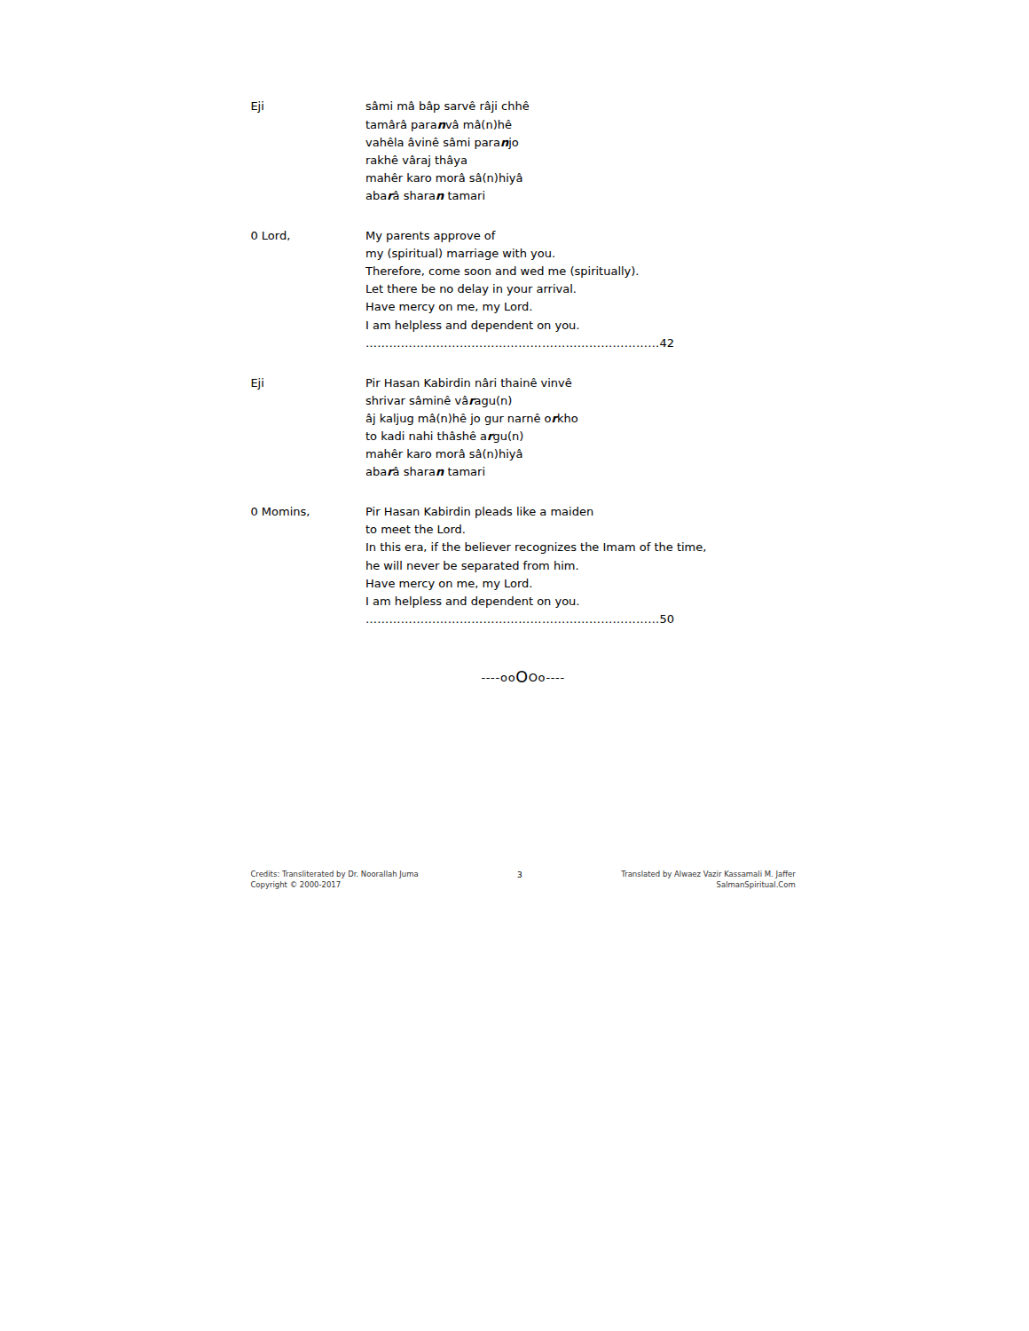Eji
sâmi mâ bâp sarvê râji chhê
tamârâ paranvâ mâ(n)hê
vahêla âvinê sâmi paranjo
rakhê vâraj thâya
mahêr karo morâ sâ(n)hiyâ
abarâ sharan tamari
0 Lord,
My parents approve of
my (spiritual) marriage with you.
Therefore, come soon and wed me (spiritually).
Let there be no delay in your arrival.
Have mercy on me, my Lord.
I am helpless and dependent on you. …………………………………………………………………42
Eji
Pir Hasan Kabirdin nâri thainê vinvê
shrivar sâminê vâragu(n)
âj kaljug mâ(n)hê jo gur narnê orkho
to kadi nahi thâshê argu(n)
mahêr karo morâ sâ(n)hiyâ
abarâ sharan tamari
0 Momins,
Pir Hasan Kabirdin pleads like a maiden
to meet the Lord.
In this era, if the believer recognizes the Imam of the time,
he will never be separated from him.
Have mercy on me, my Lord.
I am helpless and dependent on you. …………………………………………………………………50
----ooOOo----
Credits: Transliterated by Dr. Noorallah Juma
Copyright © 2000-2017
3
Translated by Alwaez Vazir Kassamali M. Jaffer
SalmanSpiritual.Com